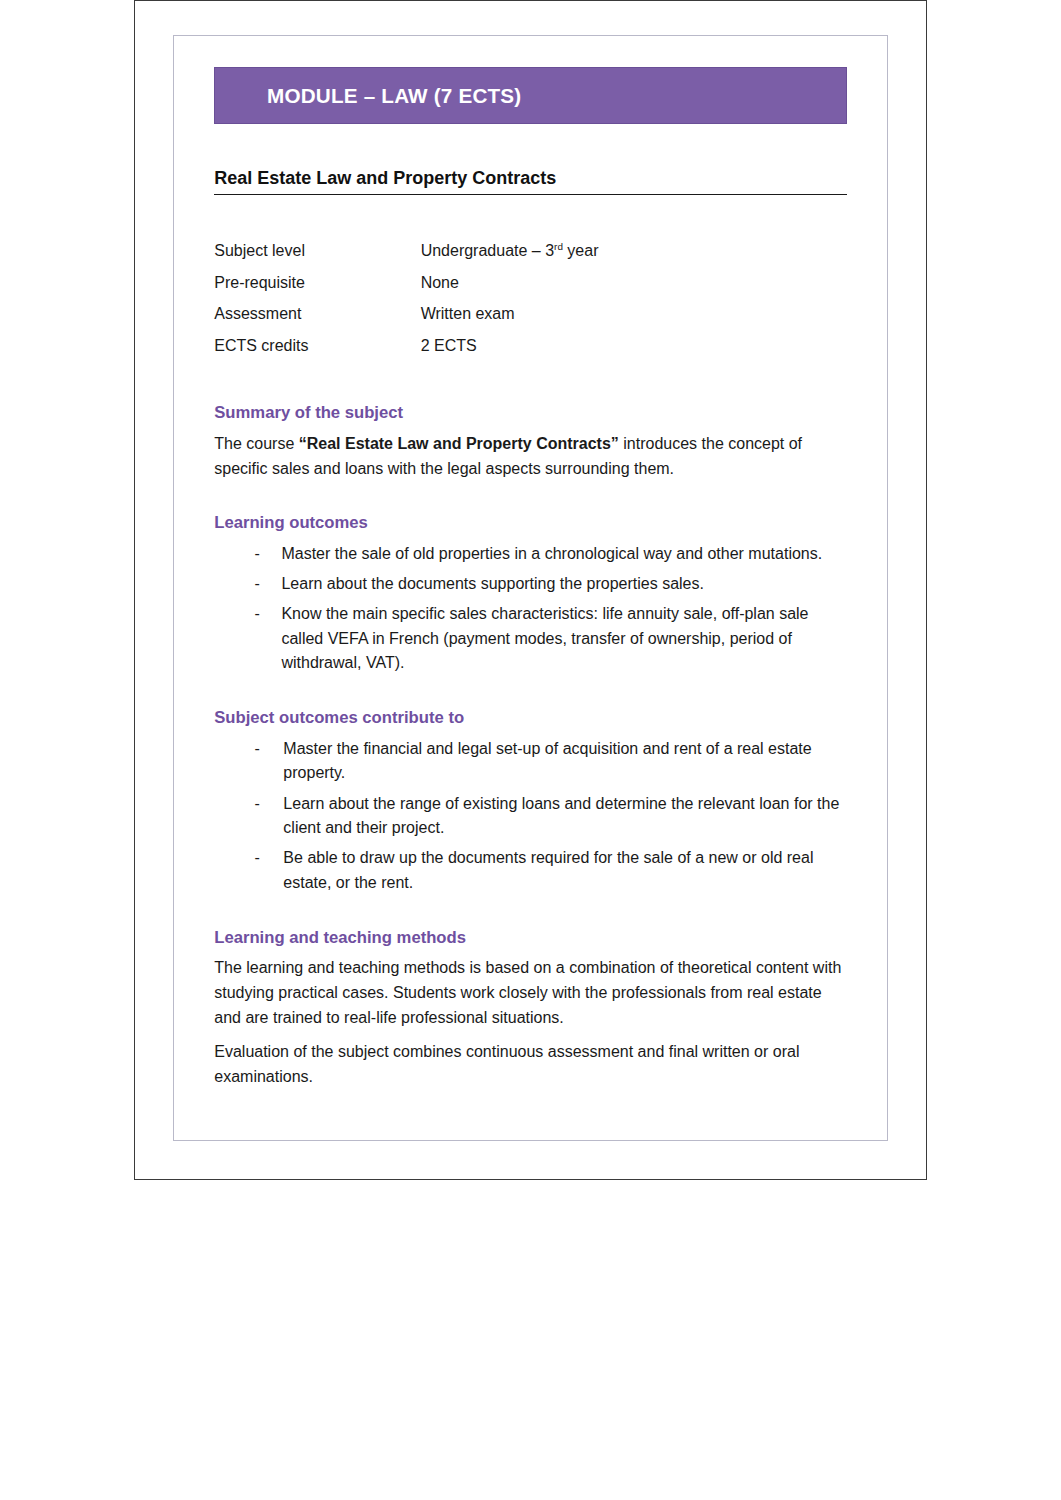MODULE – LAW (7 ECTS)
Real Estate Law and Property Contracts
| Subject level | Undergraduate – 3 rd year |
| Pre-requisite | None |
| Assessment | Written exam |
| ECTS credits | 2 ECTS |
Summary of the subject
The course “Real Estate Law and Property Contracts” introduces the concept of specific sales and loans with the legal aspects surrounding them.
Learning outcomes
Master the sale of old properties in a chronological way and other mutations.
Learn about the documents supporting the properties sales.
Know the main specific sales characteristics: life annuity sale, off-plan sale called VEFA in French (payment modes, transfer of ownership, period of withdrawal, VAT).
Subject outcomes contribute to
Master the financial and legal set-up of acquisition and rent of a real estate property.
Learn about the range of existing loans and determine the relevant loan for the client and their project.
Be able to draw up the documents required for the sale of a new or old real estate, or the rent.
Learning and teaching methods
The learning and teaching methods is based on a combination of theoretical content with studying practical cases. Students work closely with the professionals from real estate and are trained to real-life professional situations.
Evaluation of the subject combines continuous assessment and final written or oral examinations.